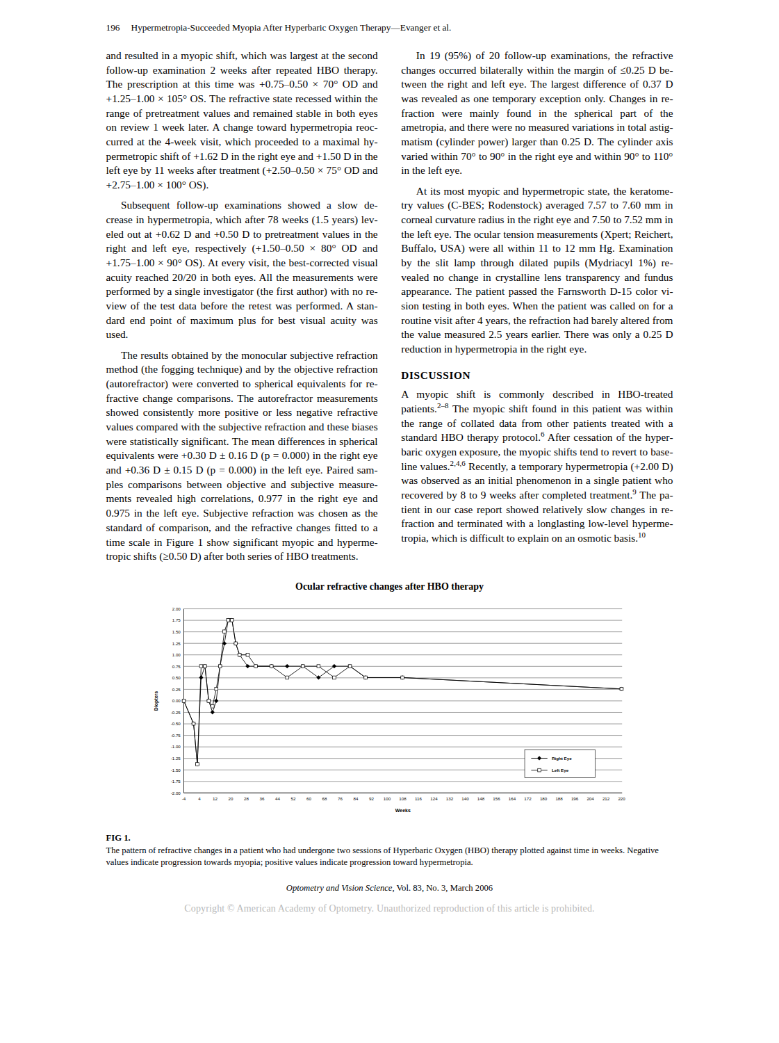196 Hypermetropia-Succeeded Myopia After Hyperbaric Oxygen Therapy—Evanger et al.
and resulted in a myopic shift, which was largest at the second follow-up examination 2 weeks after repeated HBO therapy. The prescription at this time was +0.75–0.50 × 70° OD and +1.25–1.00 × 105° OS. The refractive state recessed within the range of pretreatment values and remained stable in both eyes on review 1 week later. A change toward hypermetropia reoccurred at the 4-week visit, which proceeded to a maximal hypermetropic shift of +1.62 D in the right eye and +1.50 D in the left eye by 11 weeks after treatment (+2.50–0.50 × 75° OD and +2.75–1.00 × 100° OS).
Subsequent follow-up examinations showed a slow decrease in hypermetropia, which after 78 weeks (1.5 years) leveled out at +0.62 D and +0.50 D to pretreatment values in the right and left eye, respectively (+1.50–0.50 × 80° OD and +1.75–1.00 × 90° OS). At every visit, the best-corrected visual acuity reached 20/20 in both eyes. All the measurements were performed by a single investigator (the first author) with no review of the test data before the retest was performed. A standard end point of maximum plus for best visual acuity was used.
The results obtained by the monocular subjective refraction method (the fogging technique) and by the objective refraction (autorefractor) were converted to spherical equivalents for refractive change comparisons. The autorefractor measurements showed consistently more positive or less negative refractive values compared with the subjective refraction and these biases were statistically significant. The mean differences in spherical equivalents were +0.30 D ± 0.16 D (p = 0.000) in the right eye and +0.36 D ± 0.15 D (p = 0.000) in the left eye. Paired samples comparisons between objective and subjective measurements revealed high correlations, 0.977 in the right eye and 0.975 in the left eye. Subjective refraction was chosen as the standard of comparison, and the refractive changes fitted to a time scale in Figure 1 show significant myopic and hypermetropic shifts (≥0.50 D) after both series of HBO treatments.
In 19 (95%) of 20 follow-up examinations, the refractive changes occurred bilaterally within the margin of ≤0.25 D between the right and left eye. The largest difference of 0.37 D was revealed as one temporary exception only. Changes in refraction were mainly found in the spherical part of the ametropia, and there were no measured variations in total astigmatism (cylinder power) larger than 0.25 D. The cylinder axis varied within 70° to 90° in the right eye and within 90° to 110° in the left eye.
At its most myopic and hypermetropic state, the keratometry values (C-BES; Rodenstock) averaged 7.57 to 7.60 mm in corneal curvature radius in the right eye and 7.50 to 7.52 mm in the left eye. The ocular tension measurements (Xpert; Reichert, Buffalo, USA) were all within 11 to 12 mm Hg. Examination by the slit lamp through dilated pupils (Mydriacyl 1%) revealed no change in crystalline lens transparency and fundus appearance. The patient passed the Farnsworth D-15 color vision testing in both eyes. When the patient was called on for a routine visit after 4 years, the refraction had barely altered from the value measured 2.5 years earlier. There was only a 0.25 D reduction in hypermetropia in the right eye.
DISCUSSION
A myopic shift is commonly described in HBO-treated patients.2–8 The myopic shift found in this patient was within the range of collated data from other patients treated with a standard HBO therapy protocol.6 After cessation of the hyperbaric oxygen exposure, the myopic shifts tend to revert to baseline values.2,4,6 Recently, a temporary hypermetropia (+2.00 D) was observed as an initial phenomenon in a single patient who recovered by 8 to 9 weeks after completed treatment.9 The patient in our case report showed relatively slow changes in refraction and terminated with a longlasting low-level hypermetropia, which is difficult to explain on an osmotic basis.10
Ocular refractive changes after HBO therapy
2.00 1.75 1.50 1.25 1.00 0.75 0.50 0.25 0.00 -0.25 -0.50 -0.75 -1.00 -1.25 -1.50 -1.75 -2.00 Diopters -4 4 12 20 28 36 44 52 60 68 76 84 92 100 108 116 124 132 140 148 156 164 172 180 188 196 204 212 220 Weeks Right Eye Left Eye
FIG 1. The pattern of refractive changes in a patient who had undergone two sessions of Hyperbaric Oxygen (HBO) therapy plotted against time in weeks. Negative values indicate progression towards myopia; positive values indicate progression toward hypermetropia.
Optometry and Vision Science, Vol. 83, No. 3, March 2006
Copyright © American Academy of Optometry. Unauthorized reproduction of this article is prohibited.